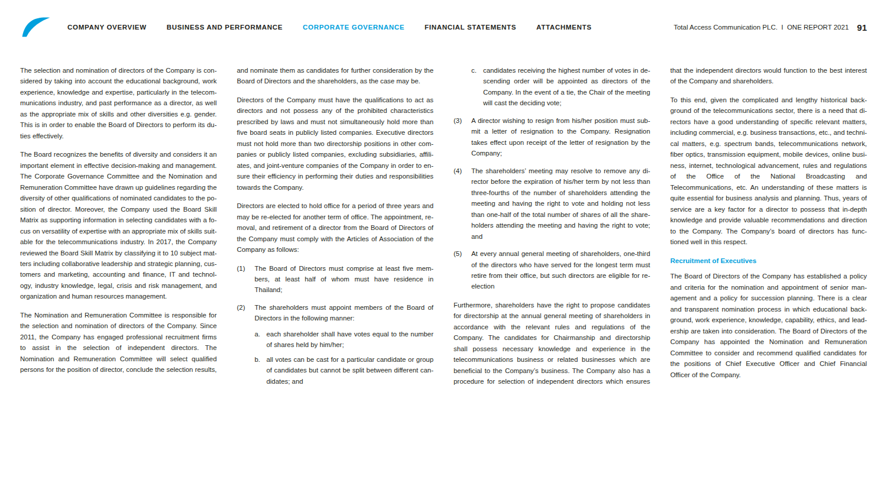Company Overview Business and Performance Corporate Governance Financial Statements Attachments
Total Access Communication PLC. I ONE REPORT 2021 91
The selection and nomination of directors of the Company is considered by taking into account the educational background, work experience, knowledge and expertise, particularly in the telecommunications industry, and past performance as a director, as well as the appropriate mix of skills and other diversities e.g. gender. This is in order to enable the Board of Directors to perform its duties effectively.
The Board recognizes the benefits of diversity and considers it an important element in effective decision-making and management. The Corporate Governance Committee and the Nomination and Remuneration Committee have drawn up guidelines regarding the diversity of other qualifications of nominated candidates to the position of director. Moreover, the Company used the Board Skill Matrix as supporting information in selecting candidates with a focus on versatility of expertise with an appropriate mix of skills suitable for the telecommunications industry. In 2017, the Company reviewed the Board Skill Matrix by classifying it to 10 subject matters including collaborative leadership and strategic planning, customers and marketing, accounting and finance, IT and technology, industry knowledge, legal, crisis and risk management, and organization and human resources management.
The Nomination and Remuneration Committee is responsible for the selection and nomination of directors of the Company. Since 2011, the Company has engaged professional recruitment firms to assist in the selection of independent directors. The Nomination and Remuneration Committee will select qualified persons for the position of director, conclude the selection results, and nominate them as candidates for further consideration by the Board of Directors and the shareholders, as the case may be.
Directors of the Company must have the qualifications to act as directors and not possess any of the prohibited characteristics prescribed by laws and must not simultaneously hold more than five board seats in publicly listed companies. Executive directors must not hold more than two directorship positions in other companies or publicly listed companies, excluding subsidiaries, affiliates, and joint-venture companies of the Company in order to ensure their efficiency in performing their duties and responsibilities towards the Company.
Directors are elected to hold office for a period of three years and may be re-elected for another term of office. The appointment, removal, and retirement of a director from the Board of Directors of the Company must comply with the Articles of Association of the Company as follows:
The Board of Directors must comprise at least five members, at least half of whom must have residence in Thailand;
The shareholders must appoint members of the Board of Directors in the following manner:
each shareholder shall have votes equal to the number of shares held by him/her;
all votes can be cast for a particular candidate or group of candidates but cannot be split between different candidates; and
candidates receiving the highest number of votes in descending order will be appointed as directors of the Company. In the event of a tie, the Chair of the meeting will cast the deciding vote;
A director wishing to resign from his/her position must submit a letter of resignation to the Company. Resignation takes effect upon receipt of the letter of resignation by the Company;
The shareholders’ meeting may resolve to remove any director before the expiration of his/her term by not less than three-fourths of the number of shareholders attending the meeting and having the right to vote and holding not less than one-half of the total number of shares of all the shareholders attending the meeting and having the right to vote; and
At every annual general meeting of shareholders, one-third of the directors who have served for the longest term must retire from their office, but such directors are eligible for re-election
Furthermore, shareholders have the right to propose candidates for directorship at the annual general meeting of shareholders in accordance with the relevant rules and regulations of the Company. The candidates for Chairmanship and directorship shall possess necessary knowledge and experience in the telecommunications business or related businesses which are beneficial to the Company’s business. The Company also has a procedure for selection of independent directors which ensures that the independent directors would function to the best interest of the Company and shareholders.
To this end, given the complicated and lengthy historical background of the telecommunications sector, there is a need that directors have a good understanding of specific relevant matters, including commercial, e.g. business transactions, etc., and technical matters, e.g. spectrum bands, telecommunications network, fiber optics, transmission equipment, mobile devices, online business, internet, technological advancement, rules and regulations of the Office of the National Broadcasting and Telecommunications, etc. An understanding of these matters is quite essential for business analysis and planning. Thus, years of service are a key factor for a director to possess that in-depth knowledge and provide valuable recommendations and direction to the Company. The Company’s board of directors has functioned well in this respect.
Recruitment of Executives
The Board of Directors of the Company has established a policy and criteria for the nomination and appointment of senior management and a policy for succession planning. There is a clear and transparent nomination process in which educational background, work experience, knowledge, capability, ethics, and leadership are taken into consideration. The Board of Directors of the Company has appointed the Nomination and Remuneration Committee to consider and recommend qualified candidates for the positions of Chief Executive Officer and Chief Financial Officer of the Company.